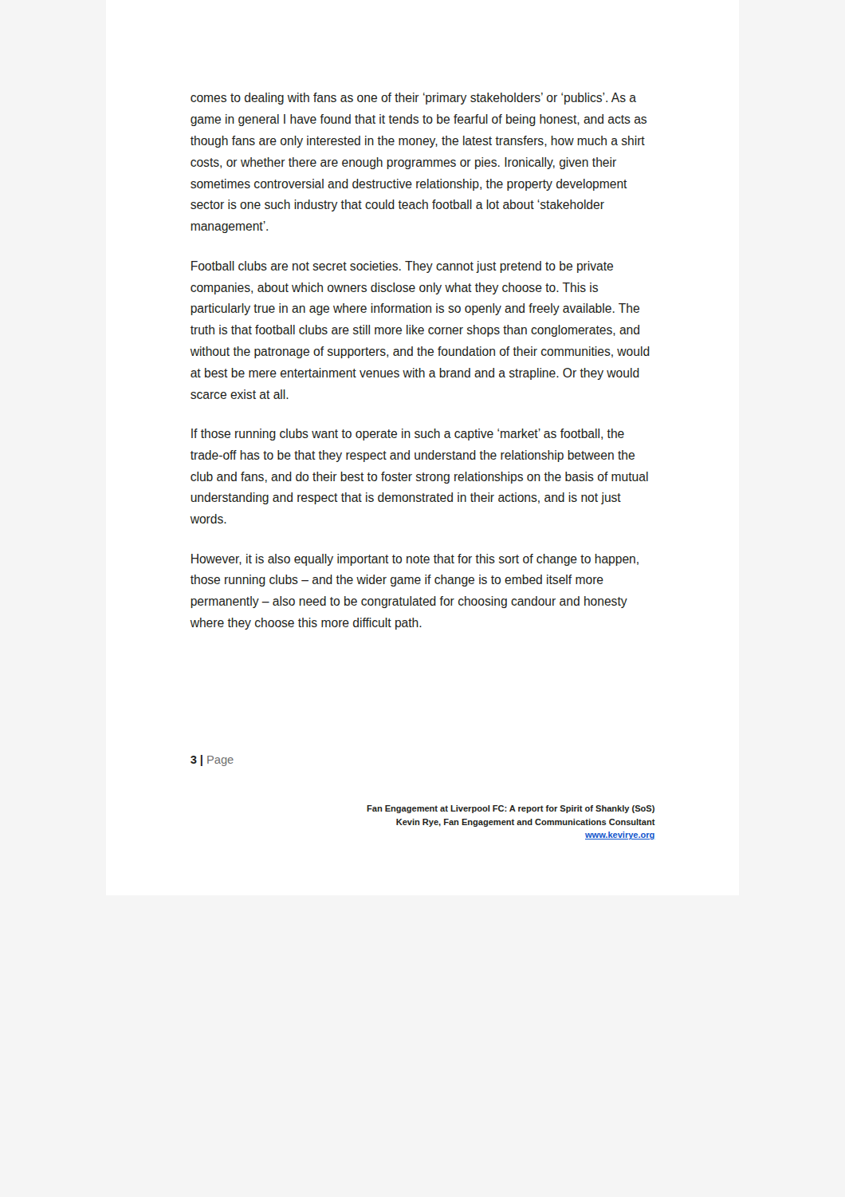comes to dealing with fans as one of their ‘primary stakeholders’ or ‘publics’. As a game in general I have found that it tends to be fearful of being honest, and acts as though fans are only interested in the money, the latest transfers, how much a shirt costs, or whether there are enough programmes or pies. Ironically, given their sometimes controversial and destructive relationship, the property development sector is one such industry that could teach football a lot about ‘stakeholder management’.
Football clubs are not secret societies. They cannot just pretend to be private companies, about which owners disclose only what they choose to. This is particularly true in an age where information is so openly and freely available. The truth is that football clubs are still more like corner shops than conglomerates, and without the patronage of supporters, and the foundation of their communities, would at best be mere entertainment venues with a brand and a strapline. Or they would scarce exist at all.
If those running clubs want to operate in such a captive ‘market’ as football, the trade-off has to be that they respect and understand the relationship between the club and fans, and do their best to foster strong relationships on the basis of mutual understanding and respect that is demonstrated in their actions, and is not just words.
However, it is also equally important to note that for this sort of change to happen, those running clubs – and the wider game if change is to embed itself more permanently – also need to be congratulated for choosing candour and honesty where they choose this more difficult path.
3 | Page
Fan Engagement at Liverpool FC: A report for Spirit of Shankly (SoS)
Kevin Rye, Fan Engagement and Communications Consultant
www.kevirye.org